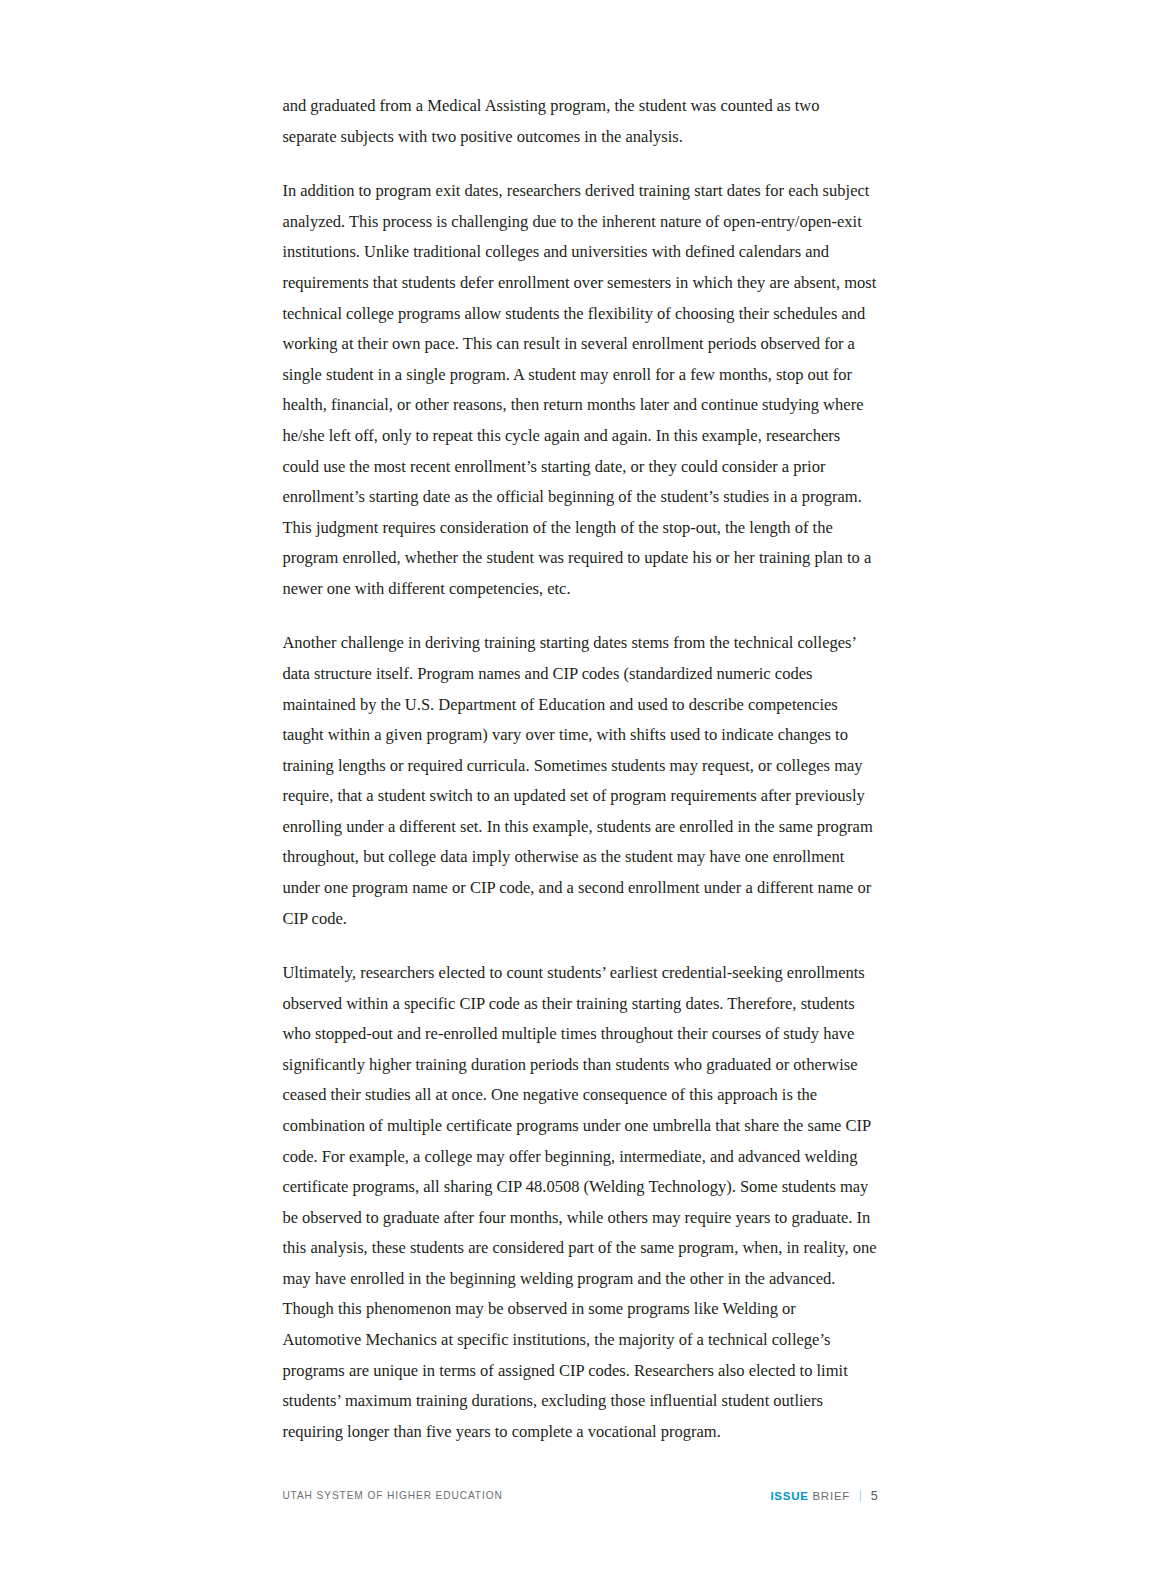and graduated from a Medical Assisting program, the student was counted as two separate subjects with two positive outcomes in the analysis.
In addition to program exit dates, researchers derived training start dates for each subject analyzed. This process is challenging due to the inherent nature of open-entry/open-exit institutions. Unlike traditional colleges and universities with defined calendars and requirements that students defer enrollment over semesters in which they are absent, most technical college programs allow students the flexibility of choosing their schedules and working at their own pace. This can result in several enrollment periods observed for a single student in a single program. A student may enroll for a few months, stop out for health, financial, or other reasons, then return months later and continue studying where he/she left off, only to repeat this cycle again and again. In this example, researchers could use the most recent enrollment’s starting date, or they could consider a prior enrollment’s starting date as the official beginning of the student’s studies in a program. This judgment requires consideration of the length of the stop-out, the length of the program enrolled, whether the student was required to update his or her training plan to a newer one with different competencies, etc.
Another challenge in deriving training starting dates stems from the technical colleges’ data structure itself. Program names and CIP codes (standardized numeric codes maintained by the U.S. Department of Education and used to describe competencies taught within a given program) vary over time, with shifts used to indicate changes to training lengths or required curricula. Sometimes students may request, or colleges may require, that a student switch to an updated set of program requirements after previously enrolling under a different set. In this example, students are enrolled in the same program throughout, but college data imply otherwise as the student may have one enrollment under one program name or CIP code, and a second enrollment under a different name or CIP code.
Ultimately, researchers elected to count students’ earliest credential-seeking enrollments observed within a specific CIP code as their training starting dates. Therefore, students who stopped-out and re-enrolled multiple times throughout their courses of study have significantly higher training duration periods than students who graduated or otherwise ceased their studies all at once. One negative consequence of this approach is the combination of multiple certificate programs under one umbrella that share the same CIP code. For example, a college may offer beginning, intermediate, and advanced welding certificate programs, all sharing CIP 48.0508 (Welding Technology). Some students may be observed to graduate after four months, while others may require years to graduate. In this analysis, these students are considered part of the same program, when, in reality, one may have enrolled in the beginning welding program and the other in the advanced. Though this phenomenon may be observed in some programs like Welding or Automotive Mechanics at specific institutions, the majority of a technical college’s programs are unique in terms of assigned CIP codes. Researchers also elected to limit students’ maximum training durations, excluding those influential student outliers requiring longer than five years to complete a vocational program.
Utah System of Higher Education
Issue Brief 5